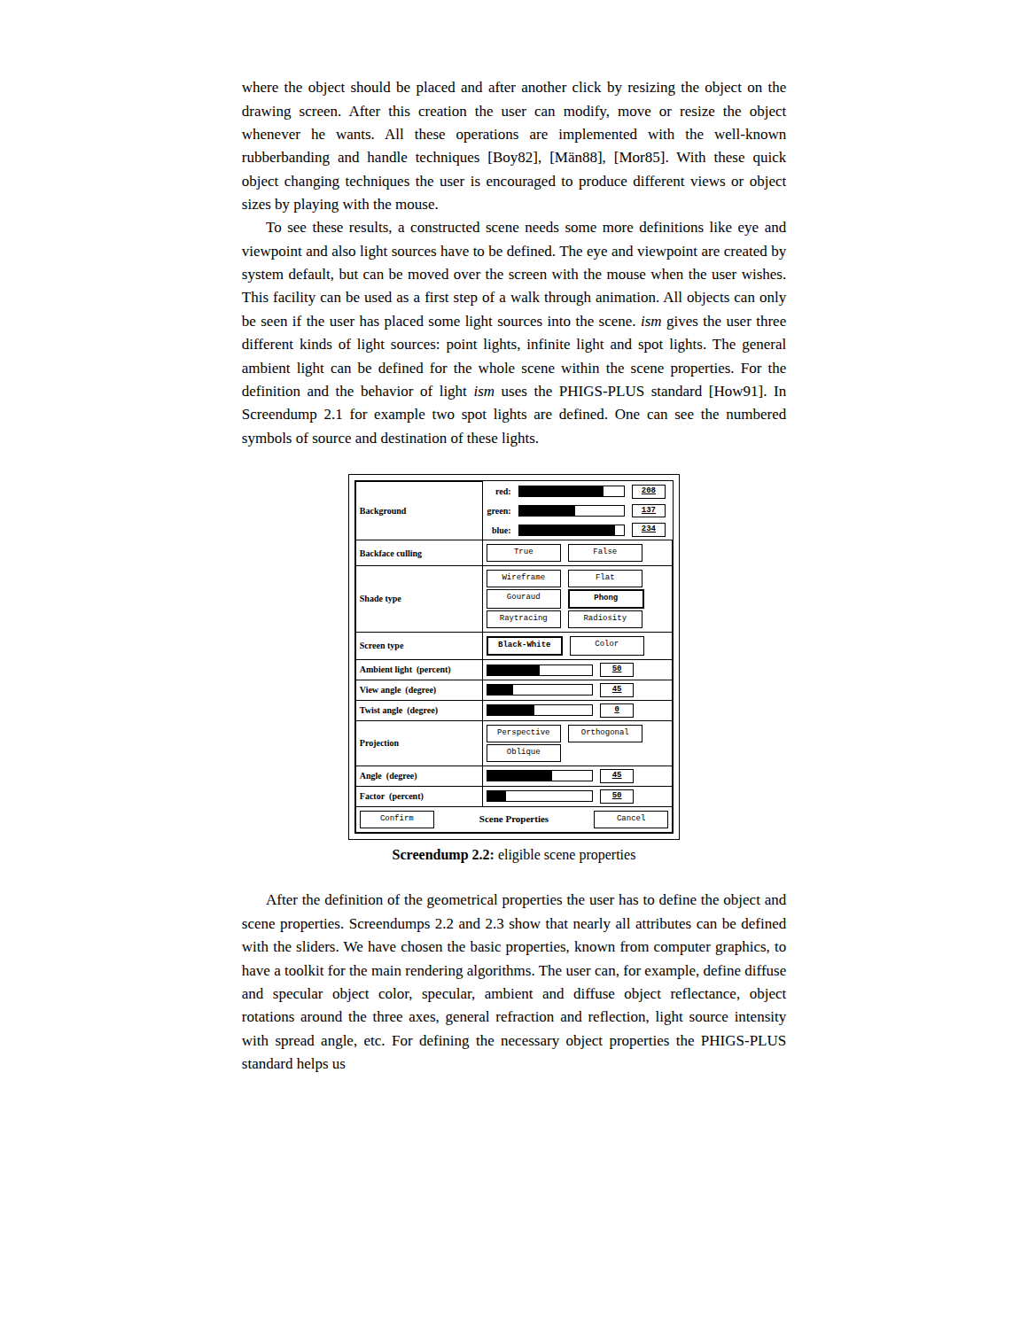where the object should be placed and after another click by resizing the object on the drawing screen. After this creation the user can modify, move or resize the object whenever he wants. All these operations are implemented with the well-known rubberbanding and handle techniques [Boy82], [Män88], [Mor85]. With these quick object changing techniques the user is encouraged to produce different views or object sizes by playing with the mouse.
To see these results, a constructed scene needs some more definitions like eye and viewpoint and also light sources have to be defined. The eye and viewpoint are created by system default, but can be moved over the screen with the mouse when the user wishes. This facility can be used as a first step of a walk through animation. All objects can only be seen if the user has placed some light sources into the scene. ism gives the user three different kinds of light sources: point lights, infinite light and spot lights. The general ambient light can be defined for the whole scene within the scene properties. For the definition and the behavior of light ism uses the PHIGS-PLUS standard [How91]. In Screendump 2.1 for example two spot lights are defined. One can see the numbered symbols of source and destination of these lights.
| Background | red: | 208 |
| green: | 137 |
| blue: | 234 |
| Backface culling | True False |
| Shade type | Wireframe Flat Gouraud Phong Raytracing Radiosity |
| Screen type | Black-White Color |
| Ambient light (percent) | 50 |
| View angle (degree) | 45 |
| Twist angle (degree) | 0 |
| Projection | Perspective Orthogonal Oblique |
| Angle (degree) | 45 |
| Factor (percent) | 50 |
| Confirm Scene Properties Cancel |
Screendump 2.2: eligible scene properties
After the definition of the geometrical properties the user has to define the object and scene properties. Screendumps 2.2 and 2.3 show that nearly all attributes can be defined with the sliders. We have chosen the basic properties, known from computer graphics, to have a toolkit for the main rendering algorithms. The user can, for example, define diffuse and specular object color, specular, ambient and diffuse object reflectance, object rotations around the three axes, general refraction and reflection, light source intensity with spread angle, etc. For defining the necessary object properties the PHIGS-PLUS standard helps us